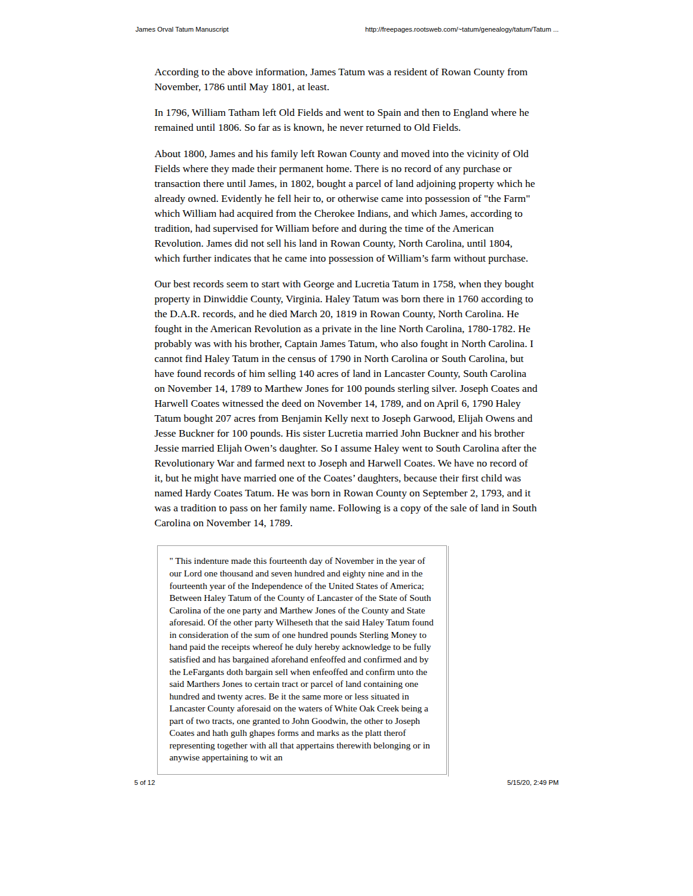James Orval Tatum Manuscript http://freepages.rootsweb.com/~tatum/genealogy/tatum/Tatum ...
According to the above information, James Tatum was a resident of Rowan County from November, 1786 until May 1801, at least.
In 1796, William Tatham left Old Fields and went to Spain and then to England where he remained until 1806. So far as is known, he never returned to Old Fields.
About 1800, James and his family left Rowan County and moved into the vicinity of Old Fields where they made their permanent home. There is no record of any purchase or transaction there until James, in 1802, bought a parcel of land adjoining property which he already owned. Evidently he fell heir to, or otherwise came into possession of "the Farm" which William had acquired from the Cherokee Indians, and which James, according to tradition, had supervised for William before and during the time of the American Revolution. James did not sell his land in Rowan County, North Carolina, until 1804, which further indicates that he came into possession of William’s farm without purchase.
Our best records seem to start with George and Lucretia Tatum in 1758, when they bought property in Dinwiddie County, Virginia. Haley Tatum was born there in 1760 according to the D.A.R. records, and he died March 20, 1819 in Rowan County, North Carolina. He fought in the American Revolution as a private in the line North Carolina, 1780-1782. He probably was with his brother, Captain James Tatum, who also fought in North Carolina. I cannot find Haley Tatum in the census of 1790 in North Carolina or South Carolina, but have found records of him selling 140 acres of land in Lancaster County, South Carolina on November 14, 1789 to Marthew Jones for 100 pounds sterling silver. Joseph Coates and Harwell Coates witnessed the deed on November 14, 1789, and on April 6, 1790 Haley Tatum bought 207 acres from Benjamin Kelly next to Joseph Garwood, Elijah Owens and Jesse Buckner for 100 pounds. His sister Lucretia married John Buckner and his brother Jessie married Elijah Owen’s daughter. So I assume Haley went to South Carolina after the Revolutionary War and farmed next to Joseph and Harwell Coates. We have no record of it, but he might have married one of the Coates’ daughters, because their first child was named Hardy Coates Tatum. He was born in Rowan County on September 2, 1793, and it was a tradition to pass on her family name. Following is a copy of the sale of land in South Carolina on November 14, 1789.
" This indenture made this fourteenth day of November in the year of our Lord one thousand and seven hundred and eighty nine and in the fourteenth year of the Independence of the United States of America; Between Haley Tatum of the County of Lancaster of the State of South Carolina of the one party and Marthew Jones of the County and State aforesaid. Of the other party Wilheseth that the said Haley Tatum found in consideration of the sum of one hundred pounds Sterling Money to hand paid the receipts whereof he duly hereby acknowledge to be fully satisfied and has bargained aforehand enfeoffed and confirmed and by the LeFargants doth bargain sell when enfeoffed and confirm unto the said Marthers Jones to certain tract or parcel of land containing one hundred and twenty acres. Be it the same more or less situated in Lancaster County aforesaid on the waters of White Oak Creek being a part of two tracts, one granted to John Goodwin, the other to Joseph Coates and hath gulh ghapes forms and marks as the platt therof representing together with all that appertains therewith belonging or in anywise appertaining to wit an
5 of 12 5/15/20, 2:49 PM